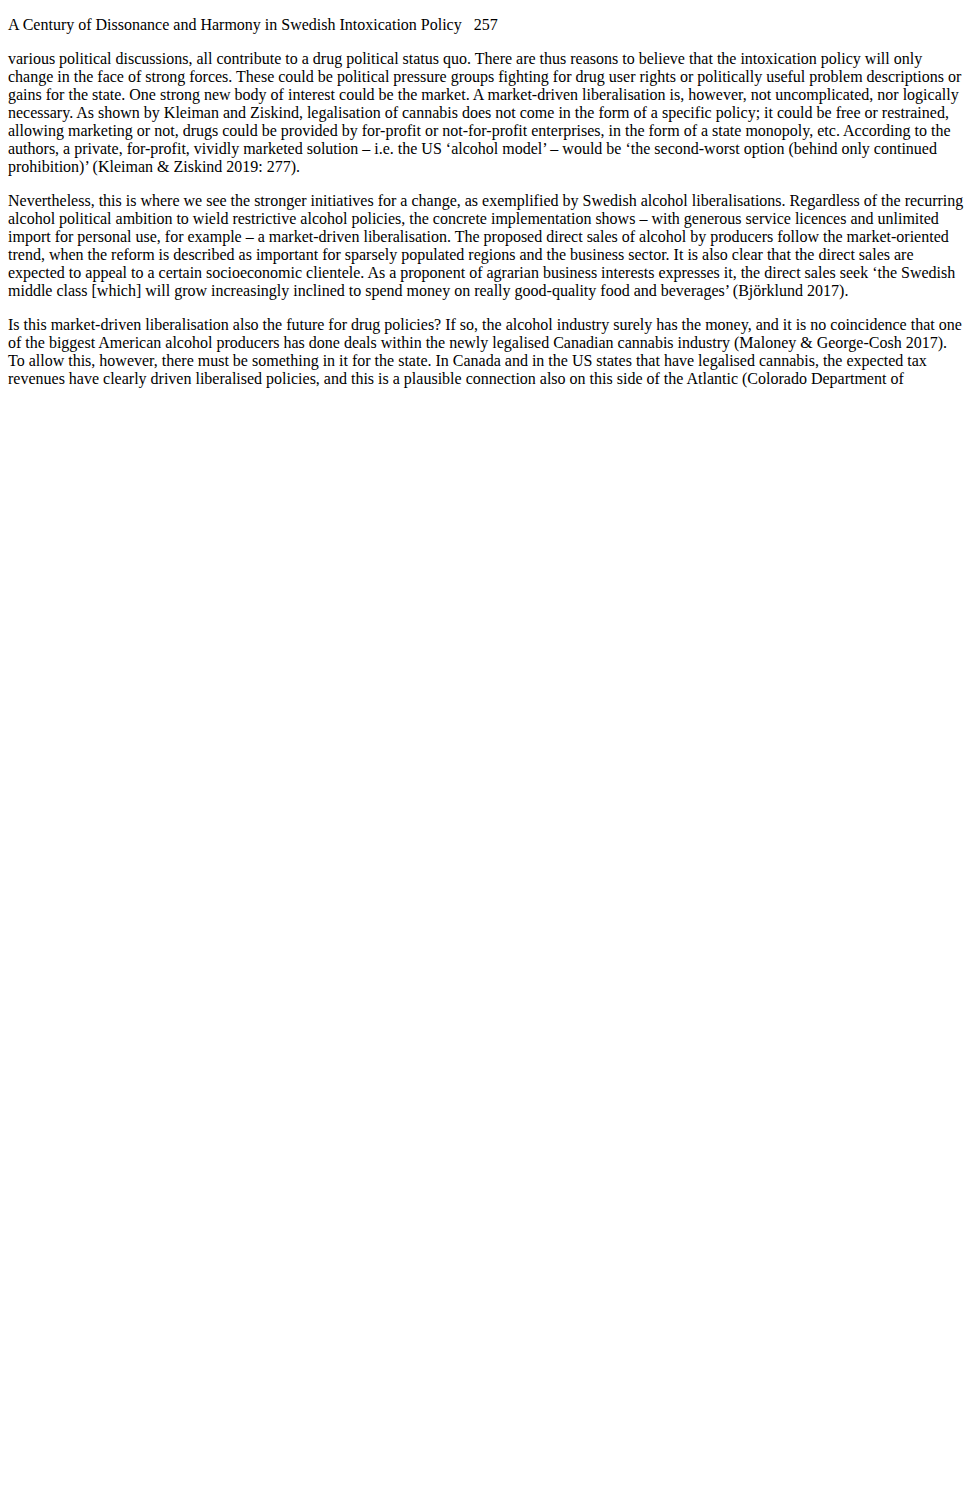A Century of Dissonance and Harmony in Swedish Intoxication Policy 257
various political discussions, all contribute to a drug political status quo. There are thus reasons to believe that the intoxication policy will only change in the face of strong forces. These could be political pressure groups fighting for drug user rights or politically useful problem descriptions or gains for the state. One strong new body of interest could be the market. A market-driven liberalisation is, however, not uncomplicated, nor logically necessary. As shown by Kleiman and Ziskind, legalisation of cannabis does not come in the form of a specific policy; it could be free or restrained, allowing marketing or not, drugs could be provided by for-profit or not-for-profit enterprises, in the form of a state monopoly, etc. According to the authors, a private, for-profit, vividly marketed solution – i.e. the US ‘alcohol model’ – would be ‘the second-worst option (behind only continued prohibition)’ (Kleiman & Ziskind 2019: 277).
Nevertheless, this is where we see the stronger initiatives for a change, as exemplified by Swedish alcohol liberalisations. Regardless of the recurring alcohol political ambition to wield restrictive alcohol policies, the concrete implementation shows – with generous service licences and unlimited import for personal use, for example – a market-driven liberalisation. The proposed direct sales of alcohol by producers follow the market-oriented trend, when the reform is described as important for sparsely populated regions and the business sector. It is also clear that the direct sales are expected to appeal to a certain socioeconomic clientele. As a proponent of agrarian business interests expresses it, the direct sales seek ‘the Swedish middle class [which] will grow increasingly inclined to spend money on really good-quality food and beverages’ (Björklund 2017).
Is this market-driven liberalisation also the future for drug policies? If so, the alcohol industry surely has the money, and it is no coincidence that one of the biggest American alcohol producers has done deals within the newly legalised Canadian cannabis industry (Maloney & George-Cosh 2017). To allow this, however, there must be something in it for the state. In Canada and in the US states that have legalised cannabis, the expected tax revenues have clearly driven liberalised policies, and this is a plausible connection also on this side of the Atlantic (Colorado Department of